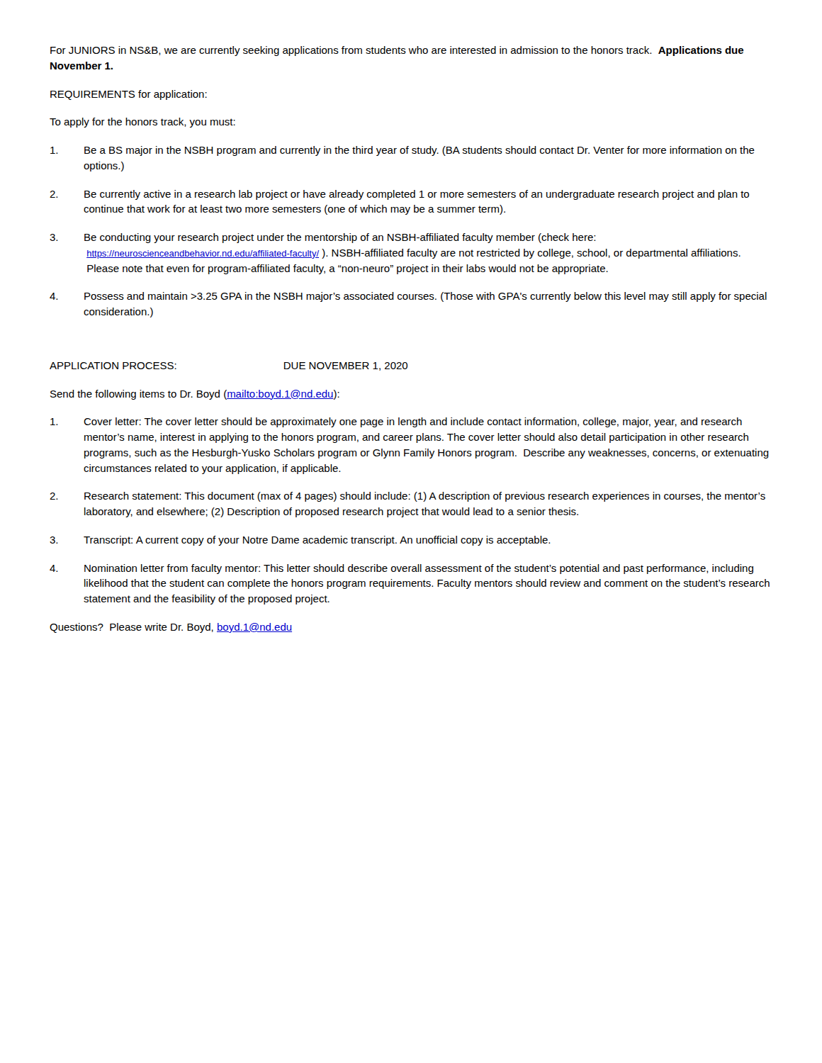For JUNIORS in NS&B, we are currently seeking applications from students who are interested in admission to the honors track. Applications due November 1.
REQUIREMENTS for application:
To apply for the honors track, you must:
1. Be a BS major in the NSBH program and currently in the third year of study. (BA students should contact Dr. Venter for more information on the options.)
2. Be currently active in a research lab project or have already completed 1 or more semesters of an undergraduate research project and plan to continue that work for at least two more semesters (one of which may be a summer term).
3. Be conducting your research project under the mentorship of an NSBH-affiliated faculty member (check here: https://neuroscienceandbehavior.nd.edu/affiliated-faculty/ ). NSBH-affiliated faculty are not restricted by college, school, or departmental affiliations. Please note that even for program-affiliated faculty, a “non-neuro” project in their labs would not be appropriate.
4. Possess and maintain >3.25 GPA in the NSBH major’s associated courses. (Those with GPA's currently below this level may still apply for special consideration.)
APPLICATION PROCESS:DUE NOVEMBER 1, 2020
Send the following items to Dr. Boyd (mailto:boyd.1@nd.edu):
1. Cover letter: The cover letter should be approximately one page in length and include contact information, college, major, year, and research mentor’s name, interest in applying to the honors program, and career plans. The cover letter should also detail participation in other research programs, such as the Hesburgh-Yusko Scholars program or Glynn Family Honors program. Describe any weaknesses, concerns, or extenuating circumstances related to your application, if applicable.
2. Research statement: This document (max of 4 pages) should include: (1) A description of previous research experiences in courses, the mentor’s laboratory, and elsewhere; (2) Description of proposed research project that would lead to a senior thesis.
3. Transcript: A current copy of your Notre Dame academic transcript. An unofficial copy is acceptable.
4. Nomination letter from faculty mentor: This letter should describe overall assessment of the student’s potential and past performance, including likelihood that the student can complete the honors program requirements. Faculty mentors should review and comment on the student’s research statement and the feasibility of the proposed project.
Questions? Please write Dr. Boyd, boyd.1@nd.edu